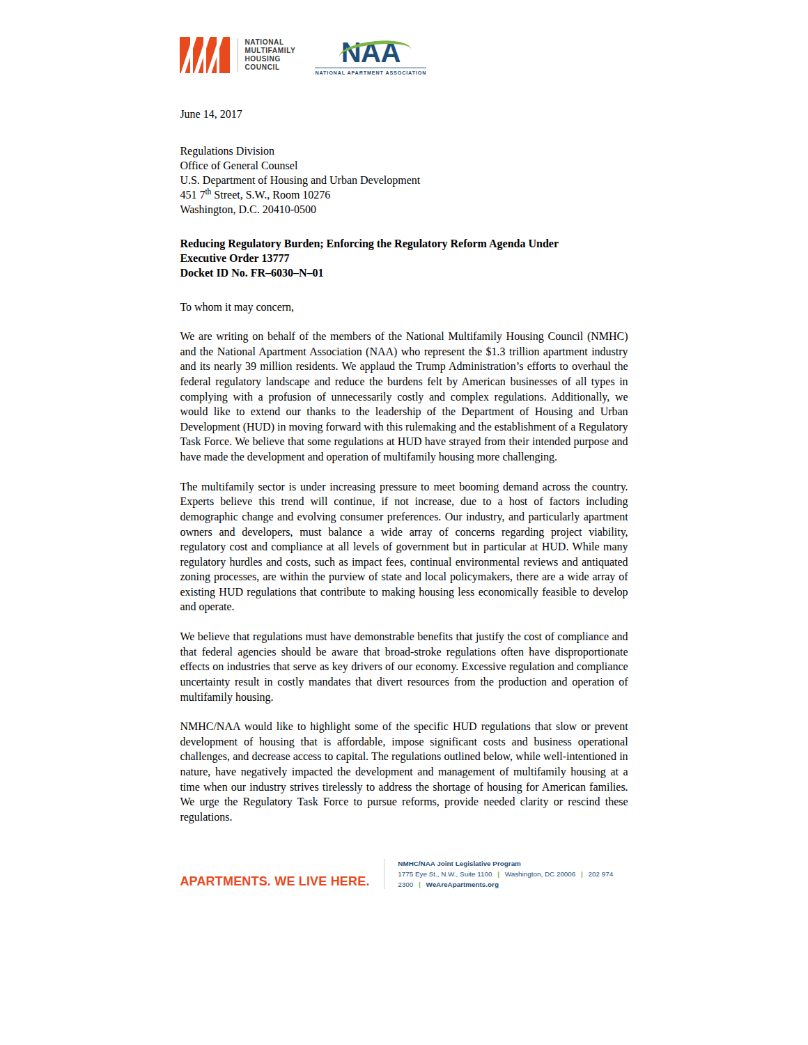National
Multifamily
Housing
Council
NAA
National Apartment Association
June 14, 2017
Regulations Division
Office of General Counsel
U.S. Department of Housing and Urban Development
451 7th Street, S.W., Room 10276
Washington, D.C. 20410-0500
Reducing Regulatory Burden; Enforcing the Regulatory Reform Agenda Under
Executive Order 13777
Docket ID No. FR–6030–N–01
To whom it may concern,
We are writing on behalf of the members of the National Multifamily Housing Council (NMHC) and the National Apartment Association (NAA) who represent the $1.3 trillion apartment industry and its nearly 39 million residents. We applaud the Trump Administration’s efforts to overhaul the federal regulatory landscape and reduce the burdens felt by American businesses of all types in complying with a profusion of unnecessarily costly and complex regulations. Additionally, we would like to extend our thanks to the leadership of the Department of Housing and Urban Development (HUD) in moving forward with this rulemaking and the establishment of a Regulatory Task Force. We believe that some regulations at HUD have strayed from their intended purpose and have made the development and operation of multifamily housing more challenging.
The multifamily sector is under increasing pressure to meet booming demand across the country. Experts believe this trend will continue, if not increase, due to a host of factors including demographic change and evolving consumer preferences. Our industry, and particularly apartment owners and developers, must balance a wide array of concerns regarding project viability, regulatory cost and compliance at all levels of government but in particular at HUD. While many regulatory hurdles and costs, such as impact fees, continual environmental reviews and antiquated zoning processes, are within the purview of state and local policymakers, there are a wide array of existing HUD regulations that contribute to making housing less economically feasible to develop and operate.
We believe that regulations must have demonstrable benefits that justify the cost of compliance and that federal agencies should be aware that broad-stroke regulations often have disproportionate effects on industries that serve as key drivers of our economy. Excessive regulation and compliance uncertainty result in costly mandates that divert resources from the production and operation of multifamily housing.
NMHC/NAA would like to highlight some of the specific HUD regulations that slow or prevent development of housing that is affordable, impose significant costs and business operational challenges, and decrease access to capital. The regulations outlined below, while well-intentioned in nature, have negatively impacted the development and management of multifamily housing at a time when our industry strives tirelessly to address the shortage of housing for American families. We urge the Regulatory Task Force to pursue reforms, provide needed clarity or rescind these regulations.
APARTMENTS. WE LIVE HERE.
NMHC/NAA Joint Legislative Program
1775 Eye St., N.W., Suite 1100 | Washington, DC 20006 | 202 974 2300 | WeAreApartments.org